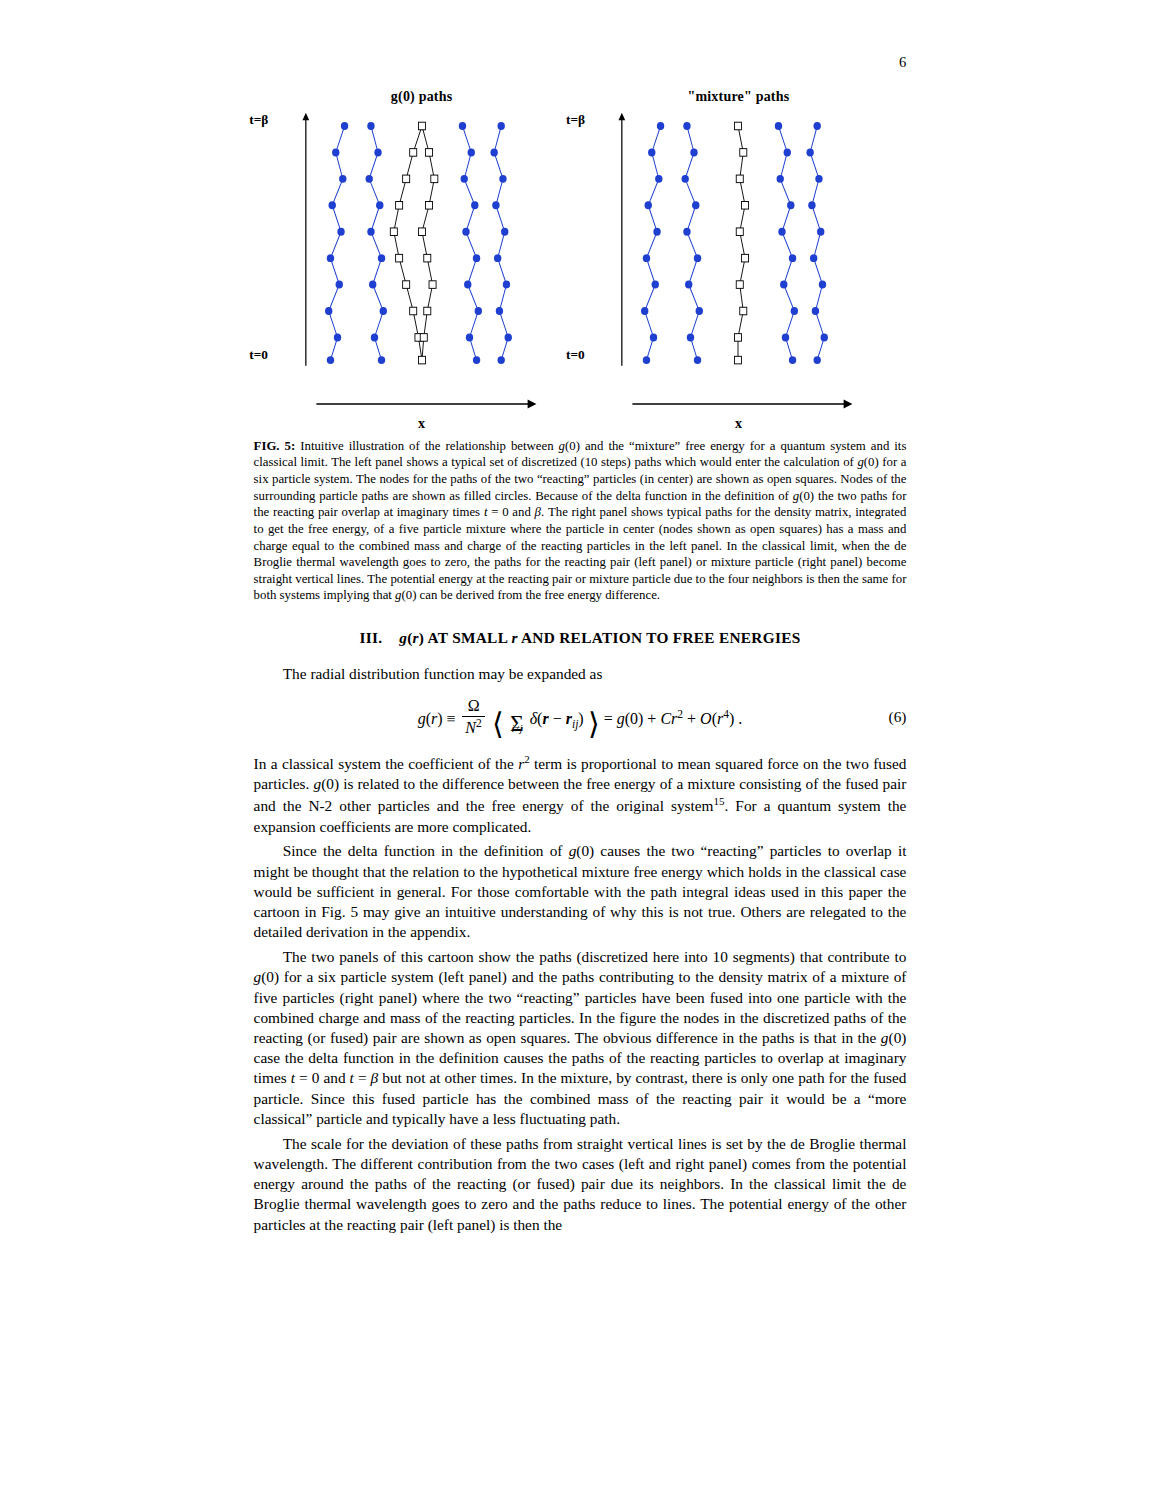6
g(0) paths
t=β t=0
x
"mixture" paths
t=β t=0
x
FIG. 5: Intuitive illustration of the relationship between g(0) and the “mixture” free energy for a quantum system and its classical limit. The left panel shows a typical set of discretized (10 steps) paths which would enter the calculation of g(0) for a six particle system. The nodes for the paths of the two “reacting” particles (in center) are shown as open squares. Nodes of the surrounding particle paths are shown as filled circles. Because of the delta function in the definition of g(0) the two paths for the reacting pair overlap at imaginary times t = 0 and β. The right panel shows typical paths for the density matrix, integrated to get the free energy, of a five particle mixture where the particle in center (nodes shown as open squares) has a mass and charge equal to the combined mass and charge of the reacting particles in the left panel. In the classical limit, when the de Broglie thermal wavelength goes to zero, the paths for the reacting pair (left panel) or mixture particle (right panel) become straight vertical lines. The potential energy at the reacting pair or mixture particle due to the four neighbors is then the same for both systems implying that g(0) can be derived from the free energy difference.
III. g(r) AT SMALL r AND RELATION TO FREE ENERGIES
The radial distribution function may be expanded as
g(r) ≡ ΩN2 ⟨ Σi≠j δ(r − rij) ⟩ = g(0) + Cr2 + O(r4) . (6)
In a classical system the coefficient of the r2 term is proportional to mean squared force on the two fused particles. g(0) is related to the difference between the free energy of a mixture consisting of the fused pair and the N-2 other particles and the free energy of the original system15. For a quantum system the expansion coefficients are more complicated.
Since the delta function in the definition of g(0) causes the two “reacting” particles to overlap it might be thought that the relation to the hypothetical mixture free energy which holds in the classical case would be sufficient in general. For those comfortable with the path integral ideas used in this paper the cartoon in Fig. 5 may give an intuitive understanding of why this is not true. Others are relegated to the detailed derivation in the appendix.
The two panels of this cartoon show the paths (discretized here into 10 segments) that contribute to g(0) for a six particle system (left panel) and the paths contributing to the density matrix of a mixture of five particles (right panel) where the two “reacting” particles have been fused into one particle with the combined charge and mass of the reacting particles. In the figure the nodes in the discretized paths of the reacting (or fused) pair are shown as open squares. The obvious difference in the paths is that in the g(0) case the delta function in the definition causes the paths of the reacting particles to overlap at imaginary times t = 0 and t = β but not at other times. In the mixture, by contrast, there is only one path for the fused particle. Since this fused particle has the combined mass of the reacting pair it would be a “more classical” particle and typically have a less fluctuating path.
The scale for the deviation of these paths from straight vertical lines is set by the de Broglie thermal wavelength. The different contribution from the two cases (left and right panel) comes from the potential energy around the paths of the reacting (or fused) pair due its neighbors. In the classical limit the de Broglie thermal wavelength goes to zero and the paths reduce to lines. The potential energy of the other particles at the reacting pair (left panel) is then the